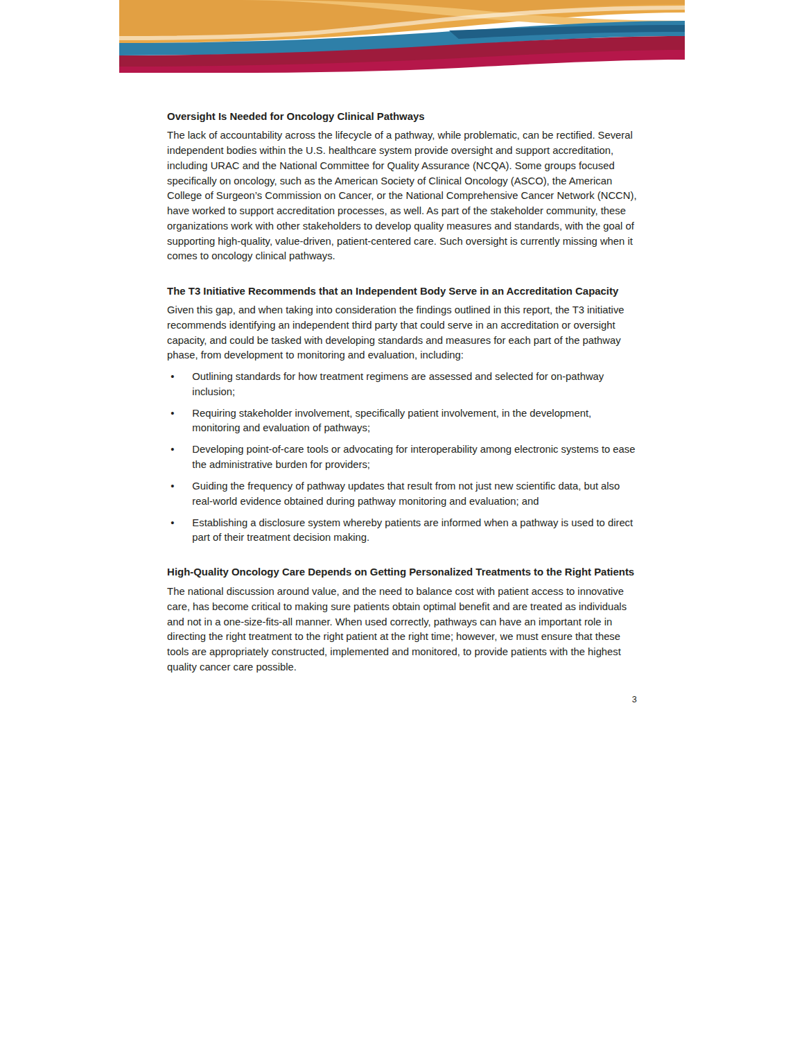Oversight Is Needed for Oncology Clinical Pathways
The lack of accountability across the lifecycle of a pathway, while problematic, can be rectified. Several independent bodies within the U.S. healthcare system provide oversight and support accreditation, including URAC and the National Committee for Quality Assurance (NCQA). Some groups focused specifically on oncology, such as the American Society of Clinical Oncology (ASCO), the American College of Surgeon’s Commission on Cancer, or the National Comprehensive Cancer Network (NCCN), have worked to support accreditation processes, as well. As part of the stakeholder community, these organizations work with other stakeholders to develop quality measures and standards, with the goal of supporting high-quality, value-driven, patient-centered care. Such oversight is currently missing when it comes to oncology clinical pathways.
The T3 Initiative Recommends that an Independent Body Serve in an Accreditation Capacity
Given this gap, and when taking into consideration the findings outlined in this report, the T3 initiative recommends identifying an independent third party that could serve in an accreditation or oversight capacity, and could be tasked with developing standards and measures for each part of the pathway phase, from development to monitoring and evaluation, including:
Outlining standards for how treatment regimens are assessed and selected for on-pathway inclusion;
Requiring stakeholder involvement, specifically patient involvement, in the development, monitoring and evaluation of pathways;
Developing point-of-care tools or advocating for interoperability among electronic systems to ease the administrative burden for providers;
Guiding the frequency of pathway updates that result from not just new scientific data, but also real-world evidence obtained during pathway monitoring and evaluation; and
Establishing a disclosure system whereby patients are informed when a pathway is used to direct part of their treatment decision making.
High-Quality Oncology Care Depends on Getting Personalized Treatments to the Right Patients
The national discussion around value, and the need to balance cost with patient access to innovative care, has become critical to making sure patients obtain optimal benefit and are treated as individuals and not in a one-size-fits-all manner. When used correctly, pathways can have an important role in directing the right treatment to the right patient at the right time; however, we must ensure that these tools are appropriately constructed, implemented and monitored, to provide patients with the highest quality cancer care possible.
3